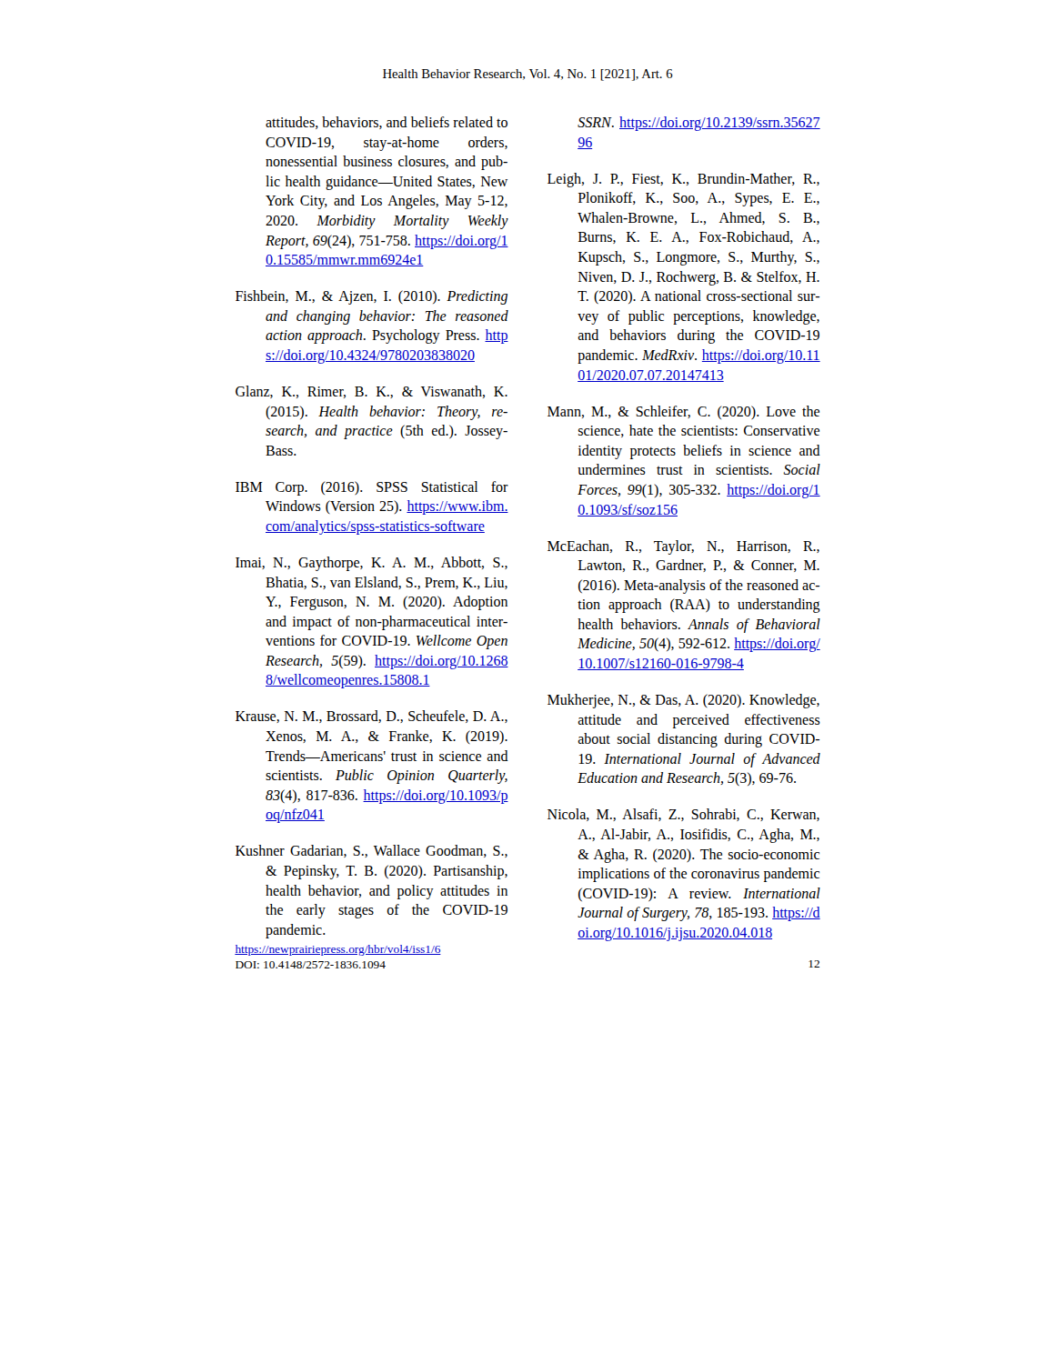Health Behavior Research, Vol. 4, No. 1 [2021], Art. 6
attitudes, behaviors, and beliefs related to COVID-19, stay-at-home orders, nonessential business closures, and public health guidance—United States, New York City, and Los Angeles, May 5-12, 2020. Morbidity Mortality Weekly Report, 69(24), 751-758. https://doi.org/10.15585/mmwr.mm6924e1
Fishbein, M., & Ajzen, I. (2010). Predicting and changing behavior: The reasoned action approach. Psychology Press. https://doi.org/10.4324/9780203838020
Glanz, K., Rimer, B. K., & Viswanath, K. (2015). Health behavior: Theory, research, and practice (5th ed.). Jossey-Bass.
IBM Corp. (2016). SPSS Statistical for Windows (Version 25). https://www.ibm.com/analytics/spss-statistics-software
Imai, N., Gaythorpe, K. A. M., Abbott, S., Bhatia, S., van Elsland, S., Prem, K., Liu, Y., Ferguson, N. M. (2020). Adoption and impact of non-pharmaceutical interventions for COVID-19. Wellcome Open Research, 5(59). https://doi.org/10.12688/wellcomeopenres.15808.1
Krause, N. M., Brossard, D., Scheufele, D. A., Xenos, M. A., & Franke, K. (2019). Trends—Americans' trust in science and scientists. Public Opinion Quarterly, 83(4), 817-836. https://doi.org/10.1093/poq/nfz041
Kushner Gadarian, S., Wallace Goodman, S., & Pepinsky, T. B. (2020). Partisanship, health behavior, and policy attitudes in the early stages of the COVID-19 pandemic.
SSRN. https://doi.org/10.2139/ssrn.3562796
Leigh, J. P., Fiest, K., Brundin-Mather, R., Plonikoff, K., Soo, A., Sypes, E. E., Whalen-Browne, L., Ahmed, S. B., Burns, K. E. A., Fox-Robichaud, A., Kupsch, S., Longmore, S., Murthy, S., Niven, D. J., Rochwerg, B. & Stelfox, H. T. (2020). A national cross-sectional survey of public perceptions, knowledge, and behaviors during the COVID-19 pandemic. MedRxiv. https://doi.org/10.1101/2020.07.07.20147413
Mann, M., & Schleifer, C. (2020). Love the science, hate the scientists: Conservative identity protects beliefs in science and undermines trust in scientists. Social Forces, 99(1), 305-332. https://doi.org/10.1093/sf/soz156
McEachan, R., Taylor, N., Harrison, R., Lawton, R., Gardner, P., & Conner, M. (2016). Meta-analysis of the reasoned action approach (RAA) to understanding health behaviors. Annals of Behavioral Medicine, 50(4), 592-612. https://doi.org/10.1007/s12160-016-9798-4
Mukherjee, N., & Das, A. (2020). Knowledge, attitude and perceived effectiveness about social distancing during COVID-19. International Journal of Advanced Education and Research, 5(3), 69-76.
Nicola, M., Alsafi, Z., Sohrabi, C., Kerwan, A., Al-Jabir, A., Iosifidis, C., Agha, M., & Agha, R. (2020). The socio-economic implications of the coronavirus pandemic (COVID-19): A review. International Journal of Surgery, 78, 185-193. https://doi.org/10.1016/j.ijsu.2020.04.018
https://newprairiepress.org/hbr/vol4/iss1/6
DOI: 10.4148/2572-1836.1094
12